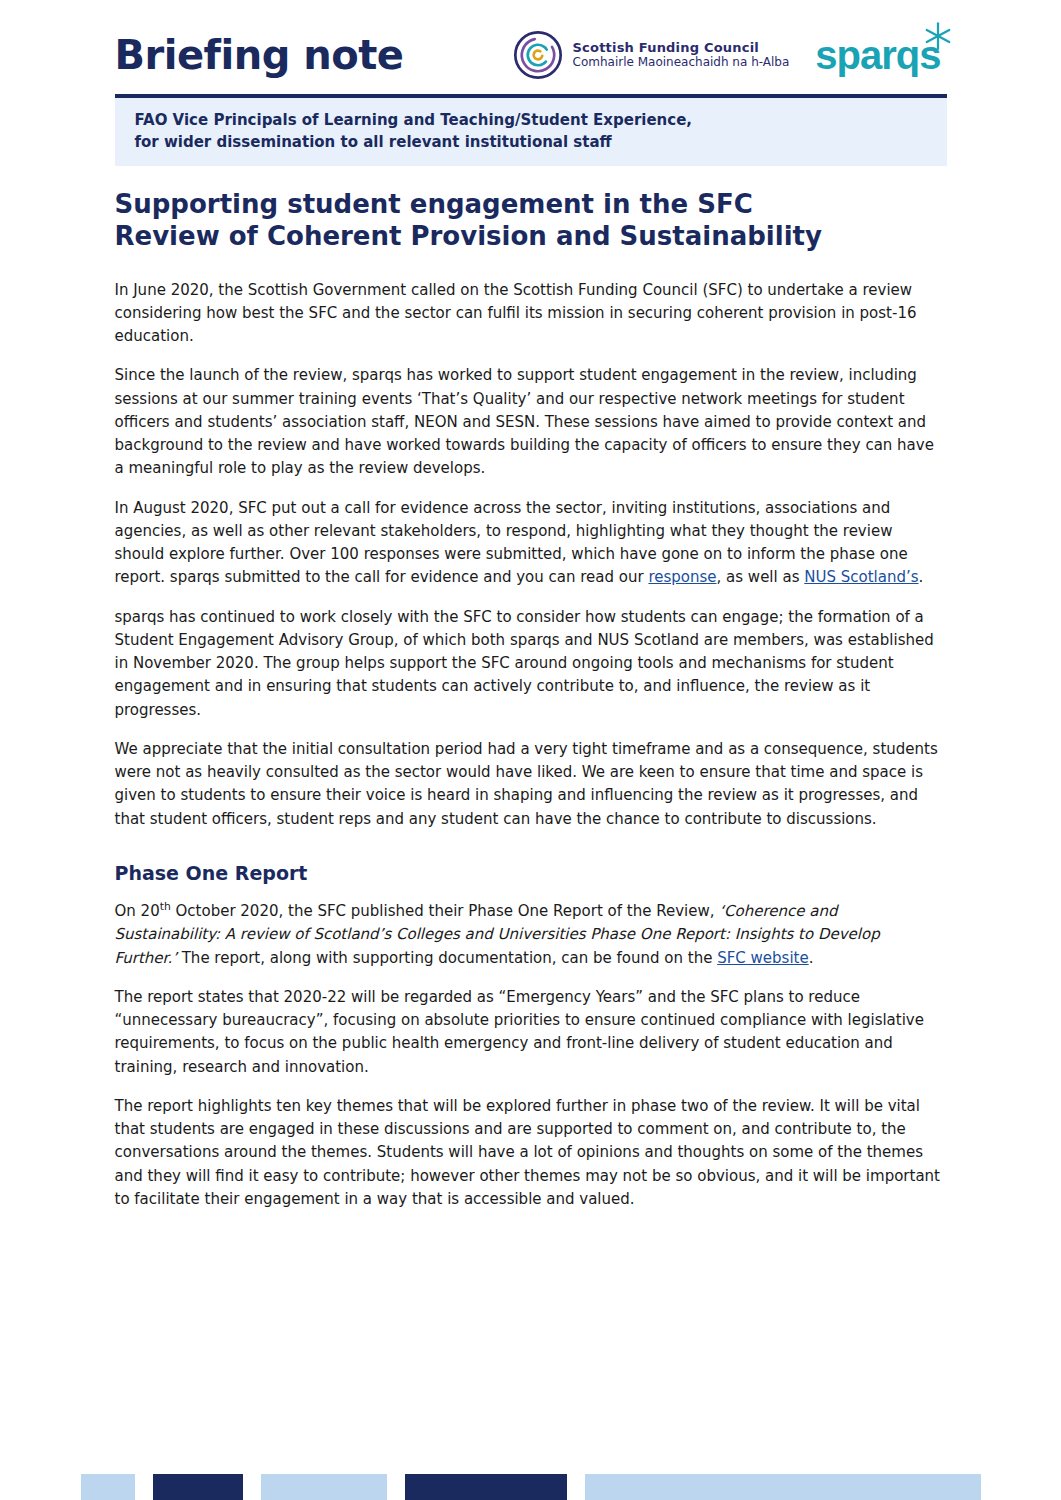Briefing note
Scottish Funding Council
Comhairle Maoineachaidh na h-Alba
sparqs
FAO Vice Principals of Learning and Teaching/Student Experience,
for wider dissemination to all relevant institutional staff
Supporting student engagement in the SFC
Review of Coherent Provision and Sustainability
In June 2020, the Scottish Government called on the Scottish Funding Council (SFC) to undertake a review considering how best the SFC and the sector can fulfil its mission in securing coherent provision in post-16 education.
Since the launch of the review, sparqs has worked to support student engagement in the review, including sessions at our summer training events ‘That’s Quality’ and our respective network meetings for student officers and students’ association staff, NEON and SESN. These sessions have aimed to provide context and background to the review and have worked towards building the capacity of officers to ensure they can have a meaningful role to play as the review develops.
In August 2020, SFC put out a call for evidence across the sector, inviting institutions, associations and agencies, as well as other relevant stakeholders, to respond, highlighting what they thought the review should explore further. Over 100 responses were submitted, which have gone on to inform the phase one report. sparqs submitted to the call for evidence and you can read our response, as well as NUS Scotland’s.
sparqs has continued to work closely with the SFC to consider how students can engage; the formation of a Student Engagement Advisory Group, of which both sparqs and NUS Scotland are members, was established in November 2020. The group helps support the SFC around ongoing tools and mechanisms for student engagement and in ensuring that students can actively contribute to, and influence, the review as it progresses.
We appreciate that the initial consultation period had a very tight timeframe and as a consequence, students were not as heavily consulted as the sector would have liked. We are keen to ensure that time and space is given to students to ensure their voice is heard in shaping and influencing the review as it progresses, and that student officers, student reps and any student can have the chance to contribute to discussions.
Phase One Report
On 20th October 2020, the SFC published their Phase One Report of the Review, ‘Coherence and Sustainability: A review of Scotland’s Colleges and Universities Phase One Report: Insights to Develop Further.’ The report, along with supporting documentation, can be found on the SFC website.
The report states that 2020-22 will be regarded as “Emergency Years” and the SFC plans to reduce “unnecessary bureaucracy”, focusing on absolute priorities to ensure continued compliance with legislative requirements, to focus on the public health emergency and front-line delivery of student education and training, research and innovation.
The report highlights ten key themes that will be explored further in phase two of the review. It will be vital that students are engaged in these discussions and are supported to comment on, and contribute to, the conversations around the themes. Students will have a lot of opinions and thoughts on some of the themes and they will find it easy to contribute; however other themes may not be so obvious, and it will be important to facilitate their engagement in a way that is accessible and valued.